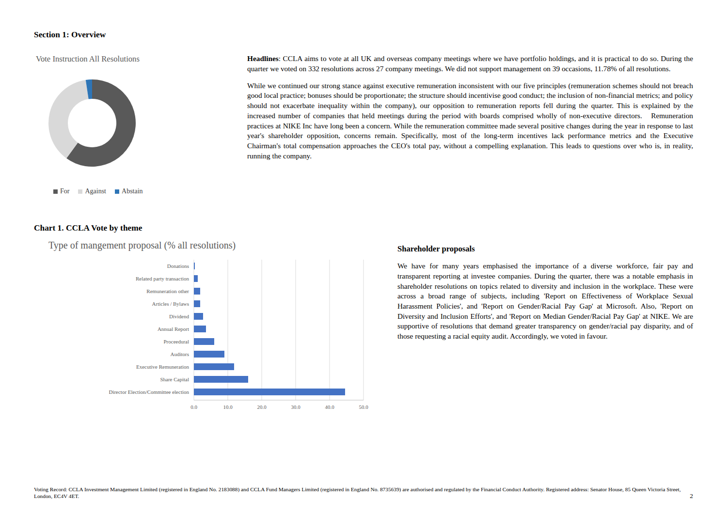Section 1: Overview
Vote Instruction All Resolutions
For Against Abstain
Headlines: CCLA aims to vote at all UK and overseas company meetings where we have portfolio holdings, and it is practical to do so. During the quarter we voted on 332 resolutions across 27 company meetings. We did not support management on 39 occasions, 11.78% of all resolutions.
While we continued our strong stance against executive remuneration inconsistent with our five principles (remuneration schemes should not breach good local practice; bonuses should be proportionate; the structure should incentivise good conduct; the inclusion of non-financial metrics; and policy should not exacerbate inequality within the company), our opposition to remuneration reports fell during the quarter. This is explained by the increased number of companies that held meetings during the period with boards comprised wholly of non-executive directors. Remuneration practices at NIKE Inc have long been a concern. While the remuneration committee made several positive changes during the year in response to last year's shareholder opposition, concerns remain. Specifically, most of the long-term incentives lack performance metrics and the Executive Chairman's total compensation approaches the CEO's total pay, without a compelling explanation. This leads to questions over who is, in reality, running the company.
Chart 1. CCLA Vote by theme
Type of mangement proposal (% all resolutions)
Donations Related party transaction Remuneration other Articles / Bylaws Dividend Annual Report Proceedural Auditors Executive Remuneration Share Capital Director Election/Committee election 0.0 10.0 20.0 30.0 40.0 50.0
Shareholder proposals
We have for many years emphasised the importance of a diverse workforce, fair pay and transparent reporting at investee companies. During the quarter, there was a notable emphasis in shareholder resolutions on topics related to diversity and inclusion in the workplace. These were across a broad range of subjects, including 'Report on Effectiveness of Workplace Sexual Harassment Policies', and 'Report on Gender/Racial Pay Gap' at Microsoft. Also, 'Report on Diversity and Inclusion Efforts', and 'Report on Median Gender/Racial Pay Gap' at NIKE. We are supportive of resolutions that demand greater transparency on gender/racial pay disparity, and of those requesting a racial equity audit. Accordingly, we voted in favour.
Voting Record: CCLA Investment Management Limited (registered in England No. 2183088) and CCLA Fund Managers Limited (registered in England No. 8735639) are authorised and regulated by the Financial Conduct Authority. Registered address: Senator House, 85 Queen Victoria Street, London, EC4V 4ET. 2